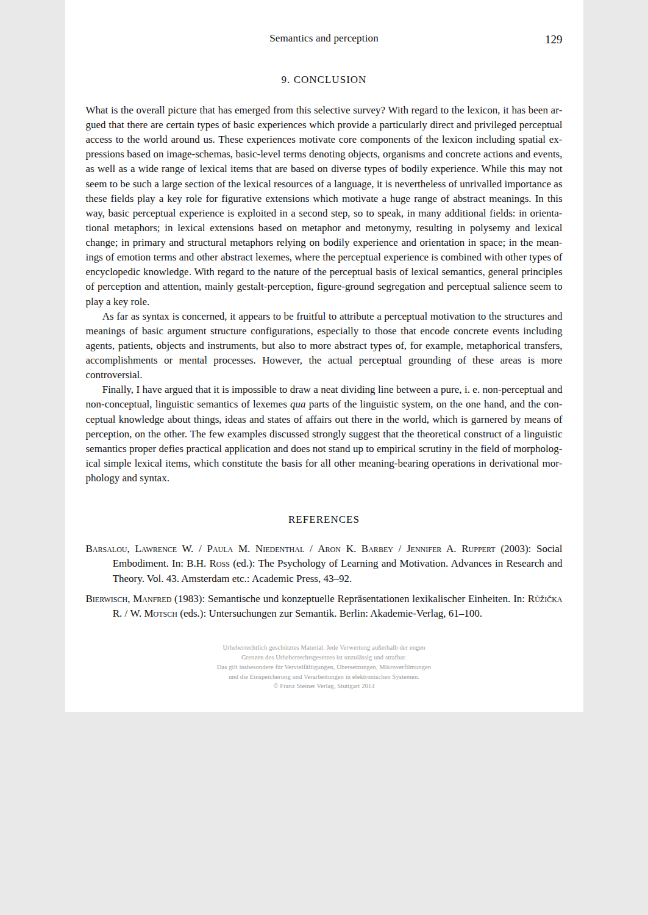Semantics and perception 129
9. CONCLUSION
What is the overall picture that has emerged from this selective survey? With regard to the lexicon, it has been argued that there are certain types of basic experiences which provide a particularly direct and privileged perceptual access to the world around us. These experiences motivate core components of the lexicon including spatial expressions based on image-schemas, basic-level terms denoting objects, organisms and concrete actions and events, as well as a wide range of lexical items that are based on diverse types of bodily experience. While this may not seem to be such a large section of the lexical resources of a language, it is nevertheless of unrivalled importance as these fields play a key role for figurative extensions which motivate a huge range of abstract meanings. In this way, basic perceptual experience is exploited in a second step, so to speak, in many additional fields: in orientational metaphors; in lexical extensions based on metaphor and metonymy, resulting in polysemy and lexical change; in primary and structural metaphors relying on bodily experience and orientation in space; in the meanings of emotion terms and other abstract lexemes, where the perceptual experience is combined with other types of encyclopedic knowledge. With regard to the nature of the perceptual basis of lexical semantics, general principles of perception and attention, mainly gestalt-perception, figure-ground segregation and perceptual salience seem to play a key role.
As far as syntax is concerned, it appears to be fruitful to attribute a perceptual motivation to the structures and meanings of basic argument structure configurations, especially to those that encode concrete events including agents, patients, objects and instruments, but also to more abstract types of, for example, metaphorical transfers, accomplishments or mental processes. However, the actual perceptual grounding of these areas is more controversial.
Finally, I have argued that it is impossible to draw a neat dividing line between a pure, i. e. non-perceptual and non-conceptual, linguistic semantics of lexemes qua parts of the linguistic system, on the one hand, and the conceptual knowledge about things, ideas and states of affairs out there in the world, which is garnered by means of perception, on the other. The few examples discussed strongly suggest that the theoretical construct of a linguistic semantics proper defies practical application and does not stand up to empirical scrutiny in the field of morphological simple lexical items, which constitute the basis for all other meaning-bearing operations in derivational morphology and syntax.
REFERENCES
Barsalou, Lawrence W. / Paula M. Niedenthal / Aron K. Barbey / Jennifer A. Ruppert (2003): Social Embodiment. In: B.H. Ross (ed.): The Psychology of Learning and Motivation. Advances in Research and Theory. Vol. 43. Amsterdam etc.: Academic Press, 43–92.
Bierwisch, Manfred (1983): Semantische und konzeptuelle Repräsentationen lexikalischer Einheiten. In: Růžička R. / W. Motsch (eds.): Untersuchungen zur Semantik. Berlin: Akademie-Verlag, 61–100.
Urheberrechtlich geschütztes Material. Jede Verwertung außerhalb der engen
Grenzen des Urheberrechtsgesetzes ist unzulässig und strafbar.
Das gilt insbesondere für Vervielfältigungen, Übersetzungen, Mikroverfilmungen
und die Einspeicherung und Verarbeitungen in elektronischen Systemen.
© Franz Steiner Verlag, Stuttgart 2014